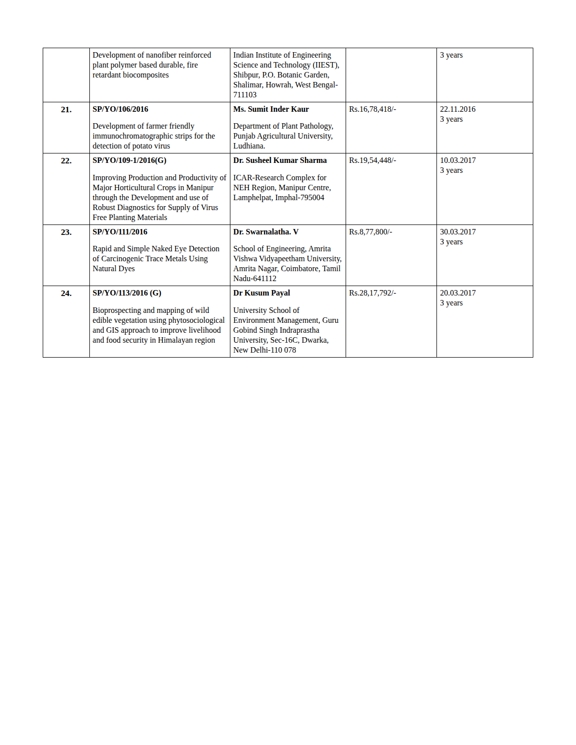| | Development of nanofiber reinforced plant polymer based durable, fire retardant biocomposites | Indian Institute of Engineering Science and Technology (IIEST), Shibpur, P.O. Botanic Garden, Shalimar, Howrah, West Bengal-711103 | | 3 years |
| 21. | SP/YO/106/2016 Development of farmer friendly immunochromatographic strips for the detection of potato virus | Ms. Sumit Inder Kaur Department of Plant Pathology, Punjab Agricultural University, Ludhiana. | Rs.16,78,418/- | 22.11.2016 3 years |
| 22. | SP/YO/109-1/2016(G) Improving Production and Productivity of Major Horticultural Crops in Manipur through the Development and use of Robust Diagnostics for Supply of Virus Free Planting Materials | Dr. Susheel Kumar Sharma ICAR-Research Complex for NEH Region, Manipur Centre, Lamphelpat, Imphal-795004 | Rs.19,54,448/- | 10.03.2017 3 years |
| 23. | SP/YO/111/2016 Rapid and Simple Naked Eye Detection of Carcinogenic Trace Metals Using Natural Dyes | Dr. Swarnalatha. V School of Engineering, Amrita Vishwa Vidyapeetham University, Amrita Nagar, Coimbatore, Tamil Nadu-641112 | Rs.8,77,800/- | 30.03.2017 3 years |
| 24. | SP/YO/113/2016 (G) Bioprospecting and mapping of wild edible vegetation using phytosociological and GIS approach to improve livelihood and food security in Himalayan region | Dr Kusum Payal University School of Environment Management, Guru Gobind Singh Indraprastha University, Sec-16C, Dwarka, New Delhi-110 078 | Rs.28,17,792/- | 20.03.2017 3 years |